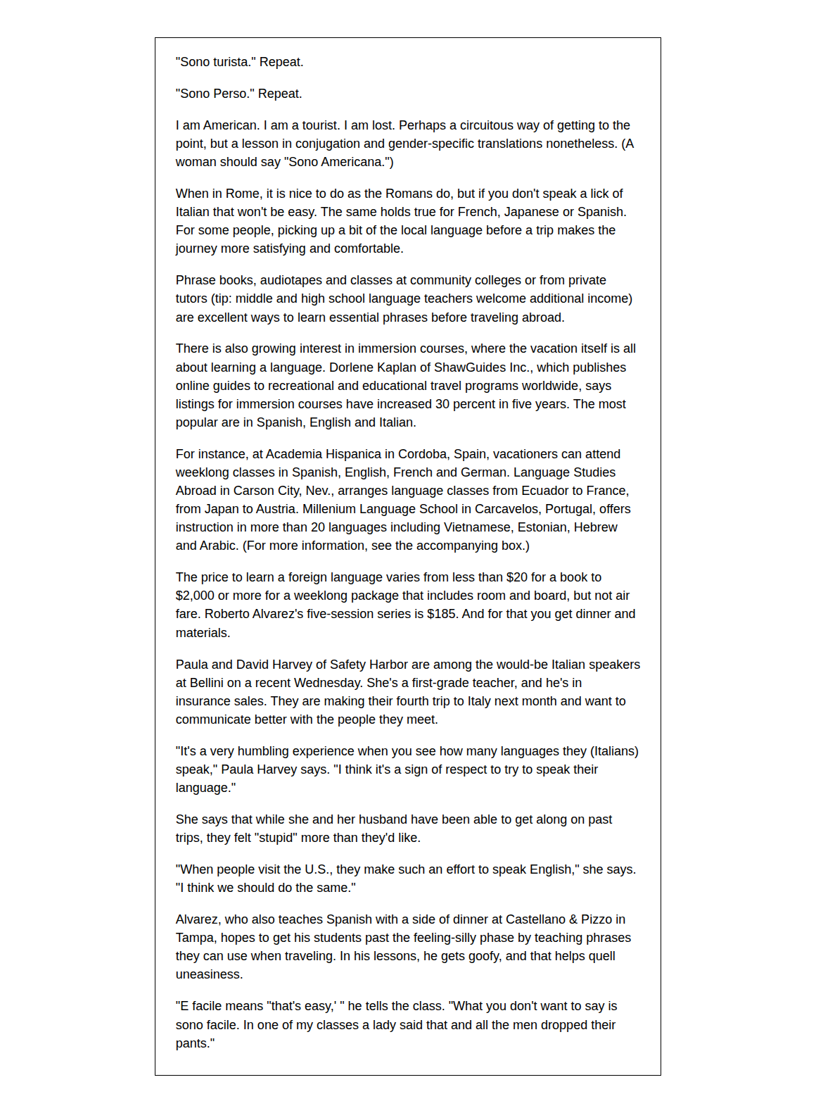"Sono turista." Repeat.
"Sono Perso." Repeat.
I am American. I am a tourist. I am lost. Perhaps a circuitous way of getting to the point, but a lesson in conjugation and gender-specific translations nonetheless. (A woman should say "Sono Americana.")
When in Rome, it is nice to do as the Romans do, but if you don't speak a lick of Italian that won't be easy. The same holds true for French, Japanese or Spanish. For some people, picking up a bit of the local language before a trip makes the journey more satisfying and comfortable.
Phrase books, audiotapes and classes at community colleges or from private tutors (tip: middle and high school language teachers welcome additional income) are excellent ways to learn essential phrases before traveling abroad.
There is also growing interest in immersion courses, where the vacation itself is all about learning a language. Dorlene Kaplan of ShawGuides Inc., which publishes online guides to recreational and educational travel programs worldwide, says listings for immersion courses have increased 30 percent in five years. The most popular are in Spanish, English and Italian.
For instance, at Academia Hispanica in Cordoba, Spain, vacationers can attend weeklong classes in Spanish, English, French and German. Language Studies Abroad in Carson City, Nev., arranges language classes from Ecuador to France, from Japan to Austria. Millenium Language School in Carcavelos, Portugal, offers instruction in more than 20 languages including Vietnamese, Estonian, Hebrew and Arabic. (For more information, see the accompanying box.)
The price to learn a foreign language varies from less than $20 for a book to $2,000 or more for a weeklong package that includes room and board, but not air fare. Roberto Alvarez's five-session series is $185. And for that you get dinner and materials.
Paula and David Harvey of Safety Harbor are among the would-be Italian speakers at Bellini on a recent Wednesday. She's a first-grade teacher, and he's in insurance sales. They are making their fourth trip to Italy next month and want to communicate better with the people they meet.
"It's a very humbling experience when you see how many languages they (Italians) speak," Paula Harvey says. "I think it's a sign of respect to try to speak their language."
She says that while she and her husband have been able to get along on past trips, they felt "stupid" more than they'd like.
"When people visit the U.S., they make such an effort to speak English," she says. "I think we should do the same."
Alvarez, who also teaches Spanish with a side of dinner at Castellano & Pizzo in Tampa, hopes to get his students past the feeling-silly phase by teaching phrases they can use when traveling. In his lessons, he gets goofy, and that helps quell uneasiness.
"E facile means "that's easy,' " he tells the class. "What you don't want to say is sono facile. In one of my classes a lady said that and all the men dropped their pants."